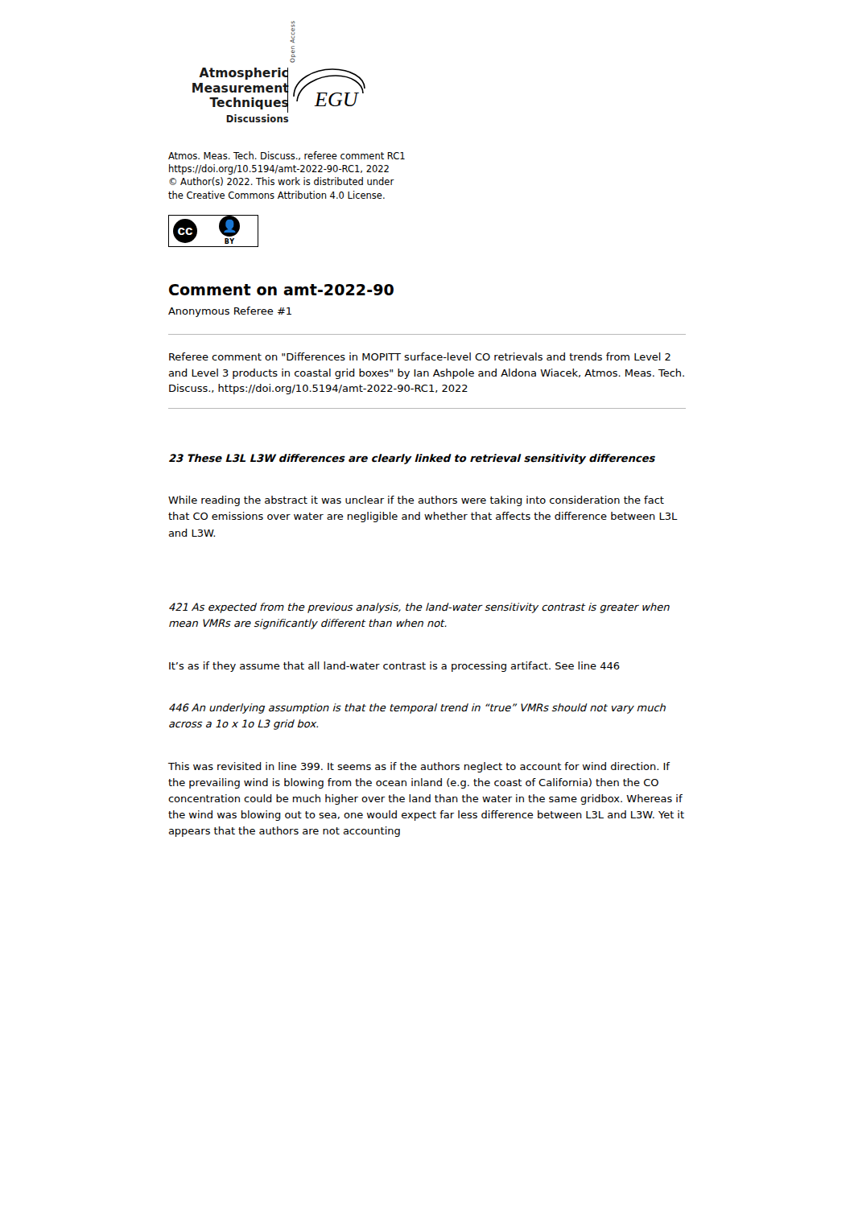Atmospheric
Measurement
Techniques
Discussions
Open Access
EGU
Atmos. Meas. Tech. Discuss., referee comment RC1
https://doi.org/10.5194/amt-2022-90-RC1, 2022
© Author(s) 2022. This work is distributed under
the Creative Commons Attribution 4.0 License.
cc
👤
BY
Comment on amt-2022-90
Anonymous Referee #1
Referee comment on "Differences in MOPITT surface-level CO retrievals and trends from Level 2 and Level 3 products in coastal grid boxes" by Ian Ashpole and Aldona Wiacek, Atmos. Meas. Tech. Discuss., https://doi.org/10.5194/amt-2022-90-RC1, 2022
23 These L3L L3W differences are clearly linked to retrieval sensitivity differences
While reading the abstract it was unclear if the authors were taking into consideration the fact that CO emissions over water are negligible and whether that affects the difference between L3L and L3W.
421 As expected from the previous analysis, the land-water sensitivity contrast is greater when mean VMRs are significantly different than when not.
It’s as if they assume that all land-water contrast is a processing artifact. See line 446
446 An underlying assumption is that the temporal trend in “true” VMRs should not vary much across a 1o x 1o L3 grid box.
This was revisited in line 399. It seems as if the authors neglect to account for wind direction. If the prevailing wind is blowing from the ocean inland (e.g. the coast of California) then the CO concentration could be much higher over the land than the water in the same gridbox. Whereas if the wind was blowing out to sea, one would expect far less difference between L3L and L3W. Yet it appears that the authors are not accounting